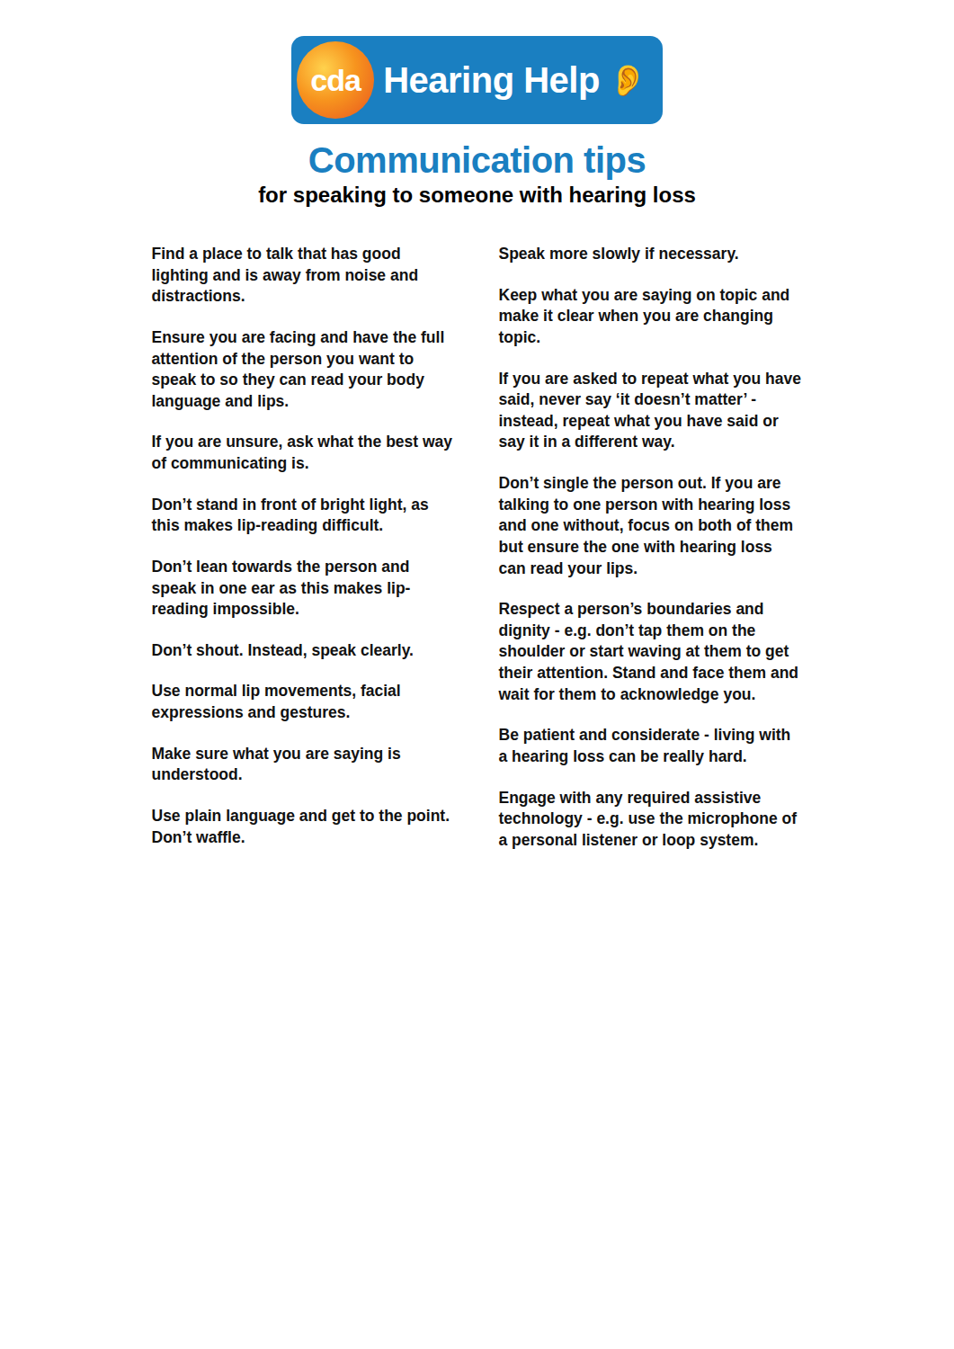cda
Hearing Help
👂
Communication tips
for speaking to someone with hearing loss
Find a place to talk that has good lighting and is away from noise and distractions.
Ensure you are facing and have the full attention of the person you want to speak to so they can read your body language and lips.
If you are unsure, ask what the best way of communicating is.
Don’t stand in front of bright light, as this makes lip-reading difficult.
Don’t lean towards the person and speak in one ear as this makes lip-reading impossible.
Don’t shout. Instead, speak clearly.
Use normal lip movements, facial expressions and gestures.
Make sure what you are saying is understood.
Use plain language and get to the point. Don’t waffle.
Speak more slowly if necessary.
Keep what you are saying on topic and make it clear when you are changing topic.
If you are asked to repeat what you have said, never say ‘it doesn’t matter’ - instead, repeat what you have said or say it in a different way.
Don’t single the person out. If you are talking to one person with hearing loss and one without, focus on both of them but ensure the one with hearing loss can read your lips.
Respect a person’s boundaries and dignity - e.g. don’t tap them on the shoulder or start waving at them to get their attention. Stand and face them and wait for them to acknowledge you.
Be patient and considerate - living with a hearing loss can be really hard.
Engage with any required assistive technology - e.g. use the microphone of a personal listener or loop system.